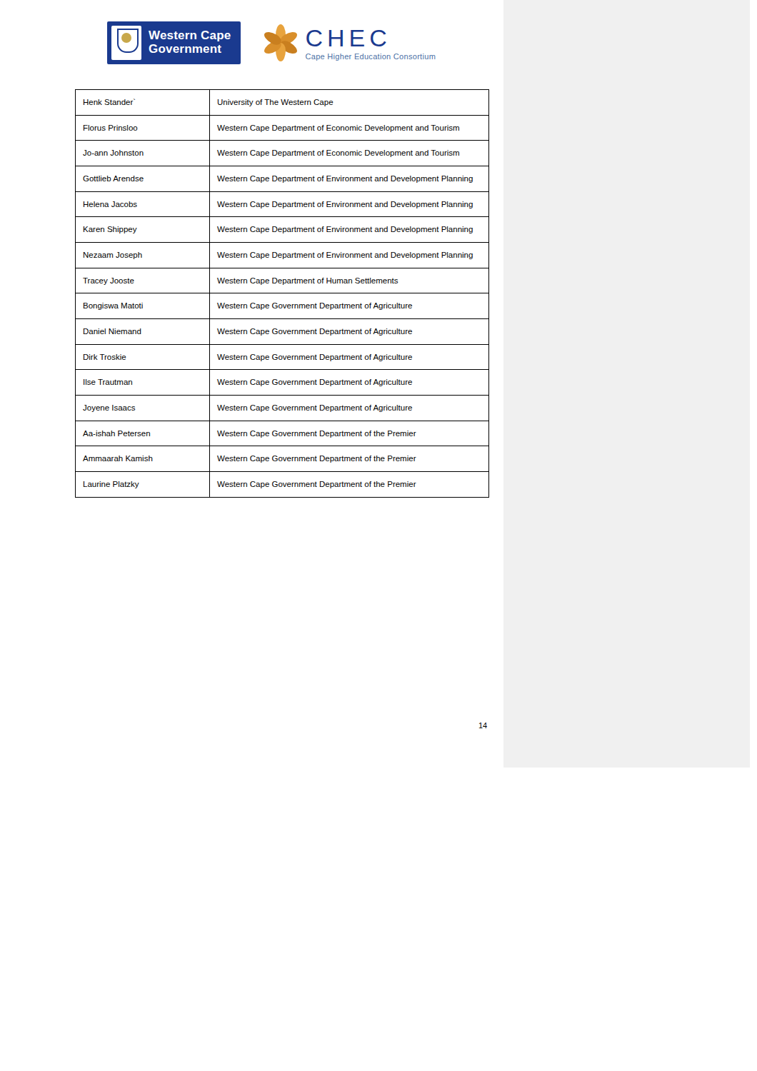Western Cape
Government
CHEC
Cape Higher Education Consortium
| Henk Stander` | University of The Western Cape |
| Florus Prinsloo | Western Cape Department of Economic Development and Tourism |
| Jo-ann Johnston | Western Cape Department of Economic Development and Tourism |
| Gottlieb Arendse | Western Cape Department of Environment and Development Planning |
| Helena Jacobs | Western Cape Department of Environment and Development Planning |
| Karen Shippey | Western Cape Department of Environment and Development Planning |
| Nezaam Joseph | Western Cape Department of Environment and Development Planning |
| Tracey Jooste | Western Cape Department of Human Settlements |
| Bongiswa Matoti | Western Cape Government Department of Agriculture |
| Daniel Niemand | Western Cape Government Department of Agriculture |
| Dirk Troskie | Western Cape Government Department of Agriculture |
| Ilse Trautman | Western Cape Government Department of Agriculture |
| Joyene Isaacs | Western Cape Government Department of Agriculture |
| Aa-ishah Petersen | Western Cape Government Department of the Premier |
| Ammaarah Kamish | Western Cape Government Department of the Premier |
| Laurine Platzky | Western Cape Government Department of the Premier |
14